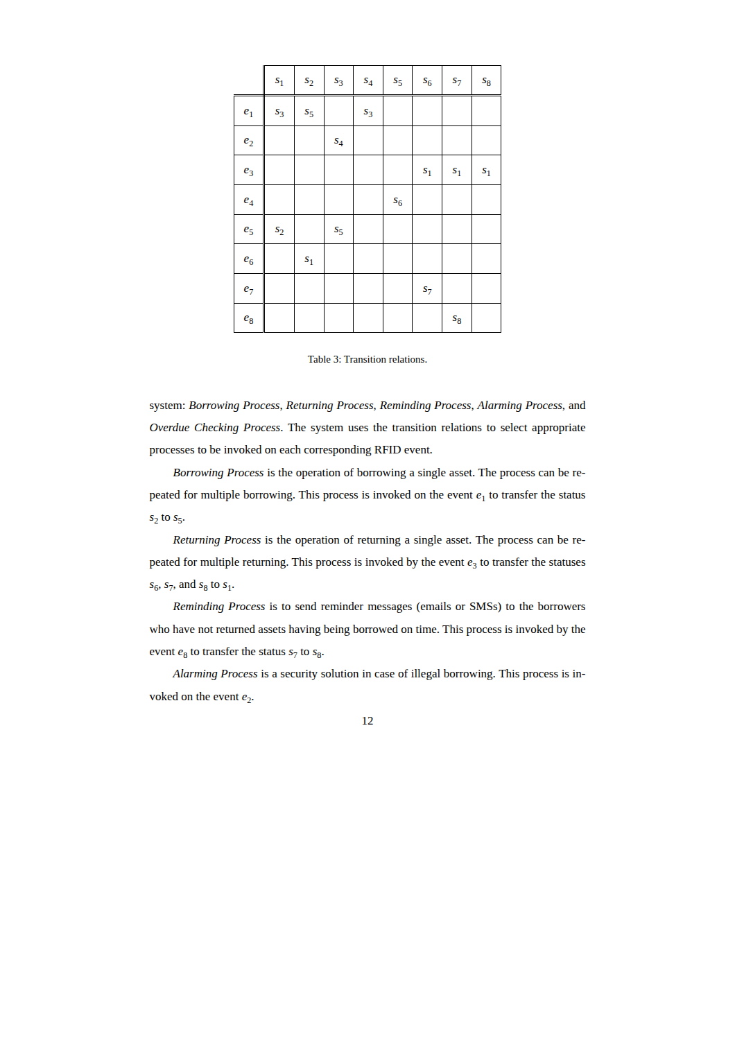| | s 1 | s 2 | s 3 | s 4 | s 5 | s 6 | s 7 | s 8 |
| e 1 | s 3 | s 5 | | s 3 | | | | |
| e 2 | | | s 4 | | | | | |
| e 3 | | | | | | s 1 | s 1 | s 1 |
| e 4 | | | | | s 6 | | | |
| e 5 | s 2 | | s 5 | | | | | |
| e 6 | | s 1 | | | | | | |
| e 7 | | | | | | s 7 | | |
| e 8 | | | | | | | s 8 | |
Table 3: Transition relations.
system: Borrowing Process, Returning Process, Reminding Process, Alarming Process, and Overdue Checking Process. The system uses the transition relations to select appropriate processes to be invoked on each corresponding RFID event.
Borrowing Process is the operation of borrowing a single asset. The process can be repeated for multiple borrowing. This process is invoked on the event e1 to transfer the status s2 to s5.
Returning Process is the operation of returning a single asset. The process can be repeated for multiple returning. This process is invoked by the event e3 to transfer the statuses s6, s7, and s8 to s1.
Reminding Process is to send reminder messages (emails or SMSs) to the borrowers who have not returned assets having being borrowed on time. This process is invoked by the event e8 to transfer the status s7 to s8.
Alarming Process is a security solution in case of illegal borrowing. This process is invoked on the event e2.
12